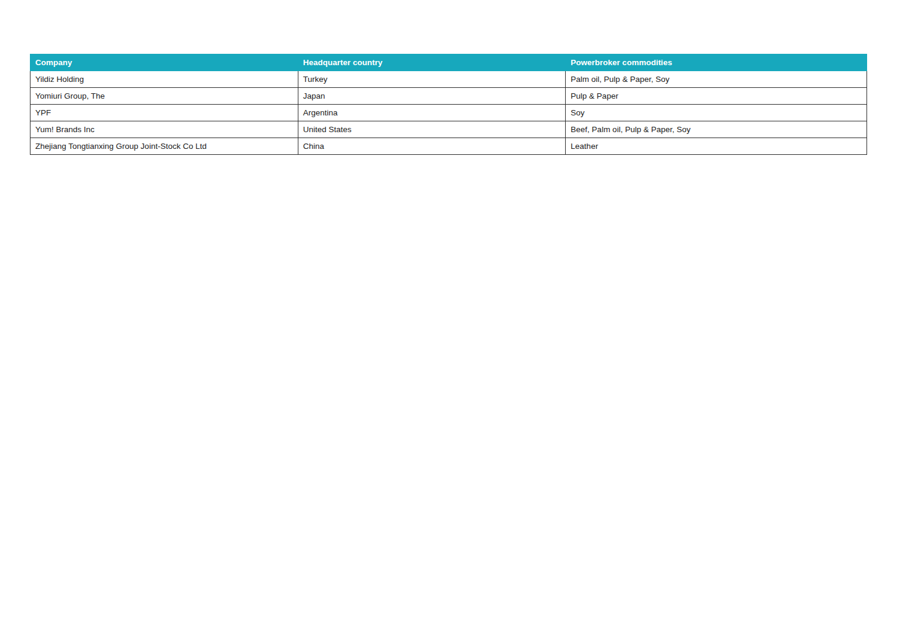| Company | Headquarter country | Powerbroker commodities |
| --- | --- | --- |
| Yildiz Holding | Turkey | Palm oil, Pulp & Paper, Soy |
| Yomiuri Group, The | Japan | Pulp & Paper |
| YPF | Argentina | Soy |
| Yum! Brands Inc | United States | Beef, Palm oil, Pulp & Paper, Soy |
| Zhejiang Tongtianxing Group Joint-Stock Co Ltd | China | Leather |